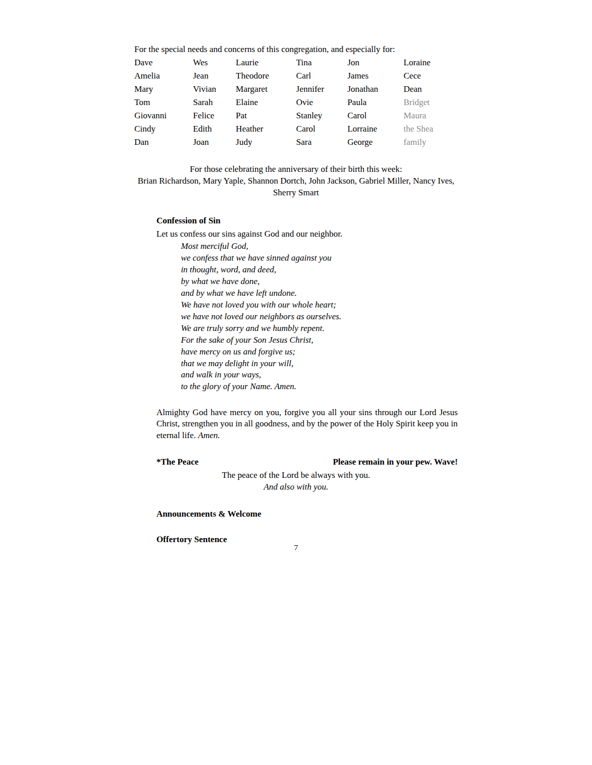For the special needs and concerns of this congregation, and especially for:
| Dave | Wes | Laurie | Tina | Jon | Loraine |
| Amelia | Jean | Theodore | Carl | James | Cece |
| Mary | Vivian | Margaret | Jennifer | Jonathan | Dean |
| Tom | Sarah | Elaine | Ovie | Paula | Bridget |
| Giovanni | Felice | Pat | Stanley | Carol | Maura |
| Cindy | Edith | Heather | Carol | Lorraine | the Shea |
| Dan | Joan | Judy | Sara | George | family |
For those celebrating the anniversary of their birth this week:
Brian Richardson, Mary Yaple, Shannon Dortch, John Jackson, Gabriel Miller, Nancy Ives,
Sherry Smart
Confession of Sin
Let us confess our sins against God and our neighbor.
Most merciful God,
we confess that we have sinned against you
in thought, word, and deed,
by what we have done,
and by what we have left undone.
We have not loved you with our whole heart;
we have not loved our neighbors as ourselves.
We are truly sorry and we humbly repent.
For the sake of your Son Jesus Christ,
have mercy on us and forgive us;
that we may delight in your will,
and walk in your ways,
to the glory of your Name. Amen.
Almighty God have mercy on you, forgive you all your sins through our Lord Jesus Christ, strengthen you in all goodness, and by the power of the Holy Spirit keep you in eternal life. Amen.
*The Peace Please remain in your pew. Wave!
The peace of the Lord be always with you.
And also with you.
Announcements & Welcome
Offertory Sentence
7